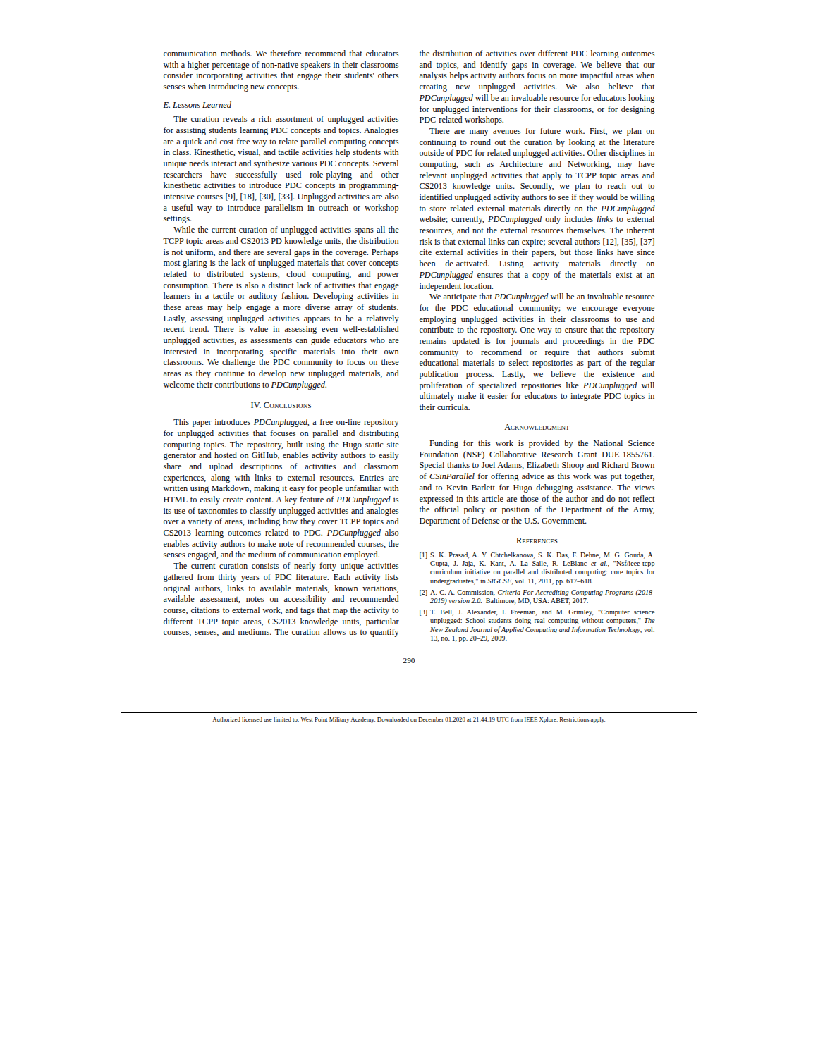communication methods. We therefore recommend that educators with a higher percentage of non-native speakers in their classrooms consider incorporating activities that engage their students' others senses when introducing new concepts.
E. Lessons Learned
The curation reveals a rich assortment of unplugged activities for assisting students learning PDC concepts and topics. Analogies are a quick and cost-free way to relate parallel computing concepts in class. Kinesthetic, visual, and tactile activities help students with unique needs interact and synthesize various PDC concepts. Several researchers have successfully used role-playing and other kinesthetic activities to introduce PDC concepts in programming-intensive courses [9], [18], [30], [33]. Unplugged activities are also a useful way to introduce parallelism in outreach or workshop settings.
While the current curation of unplugged activities spans all the TCPP topic areas and CS2013 PD knowledge units, the distribution is not uniform, and there are several gaps in the coverage. Perhaps most glaring is the lack of unplugged materials that cover concepts related to distributed systems, cloud computing, and power consumption. There is also a distinct lack of activities that engage learners in a tactile or auditory fashion. Developing activities in these areas may help engage a more diverse array of students. Lastly, assessing unplugged activities appears to be a relatively recent trend. There is value in assessing even well-established unplugged activities, as assessments can guide educators who are interested in incorporating specific materials into their own classrooms. We challenge the PDC community to focus on these areas as they continue to develop new unplugged materials, and welcome their contributions to PDCunplugged.
IV. Conclusions
This paper introduces PDCunplugged, a free on-line repository for unplugged activities that focuses on parallel and distributing computing topics. The repository, built using the Hugo static site generator and hosted on GitHub, enables activity authors to easily share and upload descriptions of activities and classroom experiences, along with links to external resources. Entries are written using Markdown, making it easy for people unfamiliar with HTML to easily create content. A key feature of PDCunplugged is its use of taxonomies to classify unplugged activities and analogies over a variety of areas, including how they cover TCPP topics and CS2013 learning outcomes related to PDC. PDCunplugged also enables activity authors to make note of recommended courses, the senses engaged, and the medium of communication employed.
The current curation consists of nearly forty unique activities gathered from thirty years of PDC literature. Each activity lists original authors, links to available materials, known variations, available assessment, notes on accessibility and recommended course, citations to external work, and tags that map the activity to different TCPP topic areas, CS2013 knowledge units, particular courses, senses, and mediums. The curation allows us to quantify the distribution of activities over different PDC learning outcomes and topics, and identify gaps in coverage. We believe that our analysis helps activity authors focus on more impactful areas when creating new unplugged activities. We also believe that PDCunplugged will be an invaluable resource for educators looking for unplugged interventions for their classrooms, or for designing PDC-related workshops.
There are many avenues for future work. First, we plan on continuing to round out the curation by looking at the literature outside of PDC for related unplugged activities. Other disciplines in computing, such as Architecture and Networking, may have relevant unplugged activities that apply to TCPP topic areas and CS2013 knowledge units. Secondly, we plan to reach out to identified unplugged activity authors to see if they would be willing to store related external materials directly on the PDCunplugged website; currently, PDCunplugged only includes links to external resources, and not the external resources themselves. The inherent risk is that external links can expire; several authors [12], [35], [37] cite external activities in their papers, but those links have since been de-activated. Listing activity materials directly on PDCunplugged ensures that a copy of the materials exist at an independent location.
We anticipate that PDCunplugged will be an invaluable resource for the PDC educational community; we encourage everyone employing unplugged activities in their classrooms to use and contribute to the repository. One way to ensure that the repository remains updated is for journals and proceedings in the PDC community to recommend or require that authors submit educational materials to select repositories as part of the regular publication process. Lastly, we believe the existence and proliferation of specialized repositories like PDCunplugged will ultimately make it easier for educators to integrate PDC topics in their curricula.
Acknowledgment
Funding for this work is provided by the National Science Foundation (NSF) Collaborative Research Grant DUE-1855761. Special thanks to Joel Adams, Elizabeth Shoop and Richard Brown of CSinParallel for offering advice as this work was put together, and to Kevin Barlett for Hugo debugging assistance. The views expressed in this article are those of the author and do not reflect the official policy or position of the Department of the Army, Department of Defense or the U.S. Government.
References
[1] S. K. Prasad, A. Y. Chtchelkanova, S. K. Das, F. Dehne, M. G. Gouda, A. Gupta, J. Jaja, K. Kant, A. La Salle, R. LeBlanc et al., "Nsf/ieee-tcpp curriculum initiative on parallel and distributed computing: core topics for undergraduates," in SIGCSE, vol. 11, 2011, pp. 617–618.
[2] A. C. A. Commission, Criteria For Accrediting Computing Programs (2018-2019) version 2.0. Baltimore, MD, USA: ABET, 2017.
[3] T. Bell, J. Alexander, I. Freeman, and M. Grimley, "Computer science unplugged: School students doing real computing without computers," The New Zealand Journal of Applied Computing and Information Technology, vol. 13, no. 1, pp. 20–29, 2009.
290
Authorized licensed use limited to: West Point Military Academy. Downloaded on December 01,2020 at 21:44:19 UTC from IEEE Xplore. Restrictions apply.